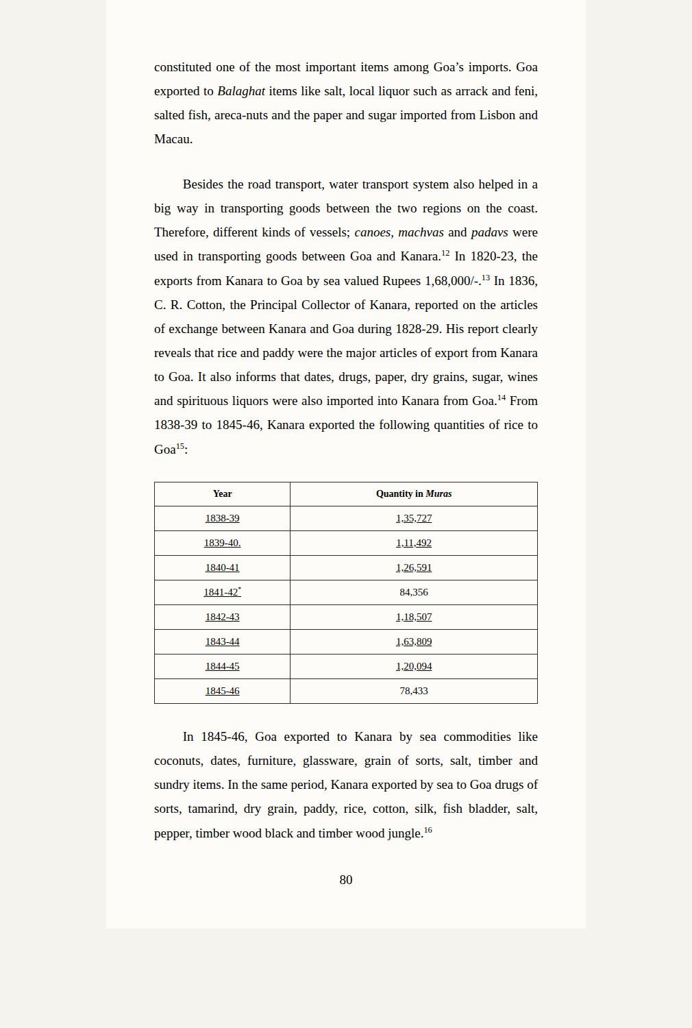constituted one of the most important items among Goa’s imports. Goa exported to Balaghat items like salt, local liquor such as arrack and feni, salted fish, areca-nuts and the paper and sugar imported from Lisbon and Macau.
Besides the road transport, water transport system also helped in a big way in transporting goods between the two regions on the coast. Therefore, different kinds of vessels; canoes, machvas and padavs were used in transporting goods between Goa and Kanara.12 In 1820-23, the exports from Kanara to Goa by sea valued Rupees 1,68,000/-.13 In 1836, C. R. Cotton, the Principal Collector of Kanara, reported on the articles of exchange between Kanara and Goa during 1828-29. His report clearly reveals that rice and paddy were the major articles of export from Kanara to Goa. It also informs that dates, drugs, paper, dry grains, sugar, wines and spirituous liquors were also imported into Kanara from Goa.14 From 1838-39 to 1845-46, Kanara exported the following quantities of rice to Goa15:
| Year | Quantity in Muras |
| --- | --- |
| 1838-39 | 1,35,727 |
| 1839-40 . | 1,11,492 |
| 1840-41 | 1,26,591 |
| 1841-42 * | 84,356 |
| 1842-43 | 1,18,507 |
| 1843-44 | 1,63,809 |
| 1844-45 | 1,20,094 |
| 1845-46 | 78,433 |
In 1845-46, Goa exported to Kanara by sea commodities like coconuts, dates, furniture, glassware, grain of sorts, salt, timber and sundry items. In the same period, Kanara exported by sea to Goa drugs of sorts, tamarind, dry grain, paddy, rice, cotton, silk, fish bladder, salt, pepper, timber wood black and timber wood jungle.16
80